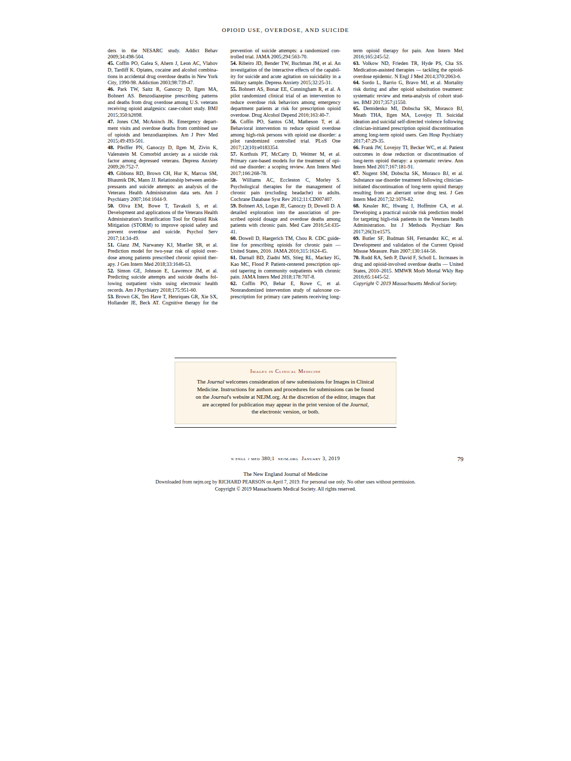Opioid Use, Overdose, and Suicide
ders in the NESARC study. Addict Behav 2009;34:498-504.
45. Coffin PO, Galea S, Ahern J, Leon AC, Vlahov D, Tardiff K. Opiates, cocaine and alcohol combinations in accidental drug overdose deaths in New York City, 1990-98. Addiction 2003;98:739-47.
46. Park TW, Saitz R, Ganoczy D, Ilgen MA, Bohnert AS. Benzodiazepine prescribing patterns and deaths from drug overdose among U.S. veterans receiving opioid analgesics: case-cohort study. BMJ 2015;350:h2698.
47. Jones CM, McAninch JK. Emergency department visits and overdose deaths from combined use of opioids and benzodiazepines. Am J Prev Med 2015;49:493-501.
48. Pfeiffer PN, Ganoczy D, Ilgen M, Zivin K, Valenstein M. Comorbid anxiety as a suicide risk factor among depressed veterans. Depress Anxiety 2009;26:752-7.
49. Gibbons RD, Brown CH, Hur K, Marcus SM, Bhaumik DK, Mann JJ. Relationship between antidepressants and suicide attempts: an analysis of the Veterans Health Administration data sets. Am J Psychiatry 2007;164:1044-9.
50. Oliva EM, Bowe T, Tavakoli S, et al. Development and applications of the Veterans Health Administration's Stratification Tool for Opioid Risk Mitigation (STORM) to improve opioid safety and prevent overdose and suicide. Psychol Serv 2017;14:34-49.
51. Glanz JM, Narwaney KJ, Mueller SR, et al. Prediction model for two-year risk of opioid overdose among patients prescribed chronic opioid therapy. J Gen Intern Med 2018;33:1646-53.
52. Simon GE, Johnson E, Lawrence JM, et al. Predicting suicide attempts and suicide deaths following outpatient visits using electronic health records. Am J Psychiatry 2018;175:951-60.
53. Brown GK, Ten Have T, Henriques GR, Xie SX, Hollander JE, Beck AT. Cognitive therapy for the prevention of suicide attempts: a randomized controlled trial. JAMA 2005;294:563-70.
54. Ribeiro JD, Bender TW, Buchman JM, et al. An investigation of the interactive effects of the capability for suicide and acute agitation on suicidality in a military sample. Depress Anxiety 2015;32:25-31.
55. Bohnert AS, Bonar EE, Cunningham R, et al. A pilot randomized clinical trial of an intervention to reduce overdose risk behaviors among emergency department patients at risk for prescription opioid overdose. Drug Alcohol Depend 2016;163:40-7.
56. Coffin PO, Santos GM, Matheson T, et al. Behavioral intervention to reduce opioid overdose among high-risk persons with opioid use disorder: a pilot randomized controlled trial. PLoS One 2017;12(10):e0183354.
57. Korthuis PT, McCarty D, Weimer M, et al. Primary care-based models for the treatment of opioid use disorder: a scoping review. Ann Intern Med 2017;166:268-78.
58. Williams AC, Eccleston C, Morley S. Psychological therapies for the management of chronic pain (excluding headache) in adults. Cochrane Database Syst Rev 2012;11:CD007407.
59. Bohnert AS, Logan JE, Ganoczy D, Dowell D. A detailed exploration into the association of prescribed opioid dosage and overdose deaths among patients with chronic pain. Med Care 2016;54:435-41.
60. Dowell D, Haegerich TM, Chou R. CDC guideline for prescribing opioids for chronic pain — United States, 2016. JAMA 2016;315:1624-45.
61. Darnall BD, Ziadni MS, Stieg RL, Mackey IG, Kao MC, Flood P. Patient-centered prescription opioid tapering in community outpatients with chronic pain. JAMA Intern Med 2018;178:707-8.
62. Coffin PO, Behar E, Rowe C, et al. Nonrandomized intervention study of naloxone coprescription for primary care patients receiving long-term opioid therapy for pain. Ann Intern Med 2016;165:245-52.
63. Volkow ND, Frieden TR, Hyde PS, Cha SS. Medication-assisted therapies — tackling the opioid-overdose epidemic. N Engl J Med 2014;370:2063-6.
64. Sordo L, Barrio G, Bravo MJ, et al. Mortality risk during and after opioid substitution treatment: systematic review and meta-analysis of cohort studies. BMJ 2017;357:j1550.
65. Demidenko MI, Dobscha SK, Morasco BJ, Meath THA, Ilgen MA, Lovejoy TI. Suicidal ideation and suicidal self-directed violence following clinician-initiated prescription opioid discontinuation among long-term opioid users. Gen Hosp Psychiatry 2017;47:29-35.
66. Frank JW, Lovejoy TI, Becker WC, et al. Patient outcomes in dose reduction or discontinuation of long-term opioid therapy: a systematic review. Ann Intern Med 2017;167:181-91.
67. Nugent SM, Dobscha SK, Morasco BJ, et al. Substance use disorder treatment following clinician-initiated discontinuation of long-term opioid therapy resulting from an aberrant urine drug test. J Gen Intern Med 2017;32:1076-82.
68. Kessler RC, Hwang I, Hoffmire CA, et al. Developing a practical suicide risk prediction model for targeting high-risk patients in the Veterans health Administration. Int J Methods Psychiatr Res 2017;26(3):e1575.
69. Butler SF, Budman SH, Fernandez KC, et al. Development and validation of the Current Opioid Misuse Measure. Pain 2007;130:144-56.
70. Rudd RA, Seth P, David F, Scholl L. Increases in drug and opioid-involved overdose deaths — United States, 2010–2015. MMWR Morb Mortal Wkly Rep 2016;65:1445-52.
Copyright © 2019 Massachusetts Medical Society.
Images in Clinical Medicine
The Journal welcomes consideration of new submissions for Images in Clinical
Medicine. Instructions for authors and procedures for submissions can be found
on the Journal's website at NEJM.org. At the discretion of the editor, images that
are accepted for publication may appear in the print version of the Journal,
the electronic version, or both.
n engl j med 380;1 nejm.org January 3, 2019 79
The New England Journal of Medicine
Downloaded from nejm.org by RICHARD PEARSON on April 7, 2019. For personal use only. No other uses without permission.
Copyright © 2019 Massachusetts Medical Society. All rights reserved.